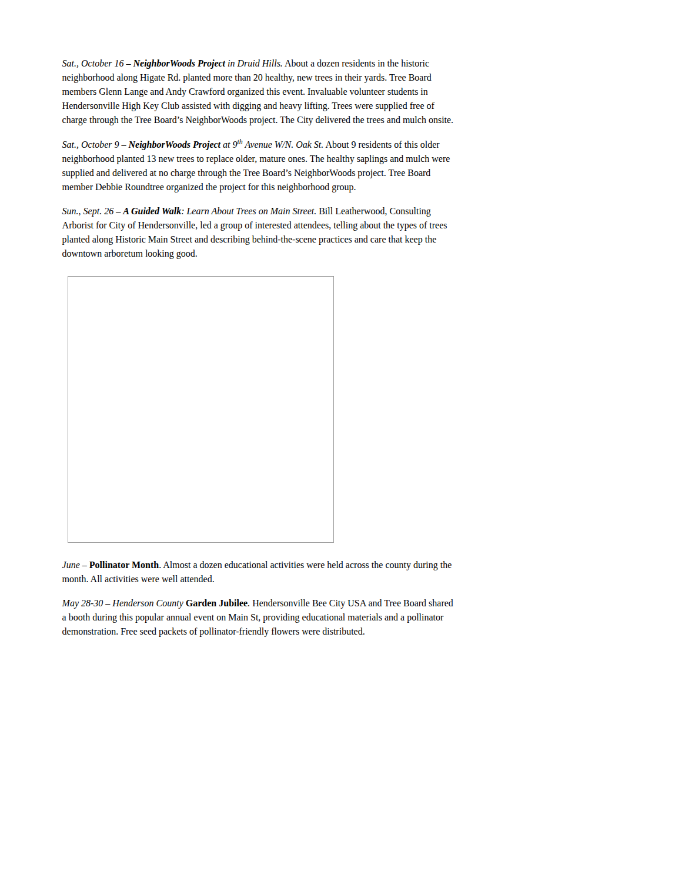Sat., October 16 – NeighborWoods Project in Druid Hills. About a dozen residents in the historic neighborhood along Higate Rd. planted more than 20 healthy, new trees in their yards. Tree Board members Glenn Lange and Andy Crawford organized this event. Invaluable volunteer students in Hendersonville High Key Club assisted with digging and heavy lifting. Trees were supplied free of charge through the Tree Board’s NeighborWoods project. The City delivered the trees and mulch onsite.
Sat., October 9 – NeighborWoods Project at 9th Avenue W/N. Oak St. About 9 residents of this older neighborhood planted 13 new trees to replace older, mature ones. The healthy saplings and mulch were supplied and delivered at no charge through the Tree Board’s NeighborWoods project. Tree Board member Debbie Roundtree organized the project for this neighborhood group.
Sun., Sept. 26 – A Guided Walk: Learn About Trees on Main Street. Bill Leatherwood, Consulting Arborist for City of Hendersonville, led a group of interested attendees, telling about the types of trees planted along Historic Main Street and describing behind-the-scene practices and care that keep the downtown arboretum looking good.
June – Pollinator Month. Almost a dozen educational activities were held across the county during the month. All activities were well attended.
May 28-30 – Henderson County Garden Jubilee. Hendersonville Bee City USA and Tree Board shared a booth during this popular annual event on Main St, providing educational materials and a pollinator demonstration. Free seed packets of pollinator-friendly flowers were distributed.